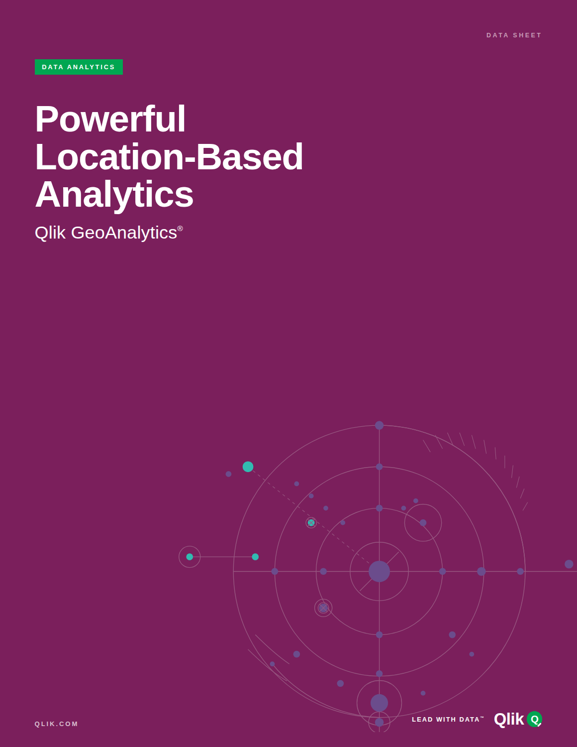Data Sheet
Data Analytics
Powerful Location-Based Analytics
Qlik GeoAnalytics®
qlik.com
Lead with Data™ QlikQ